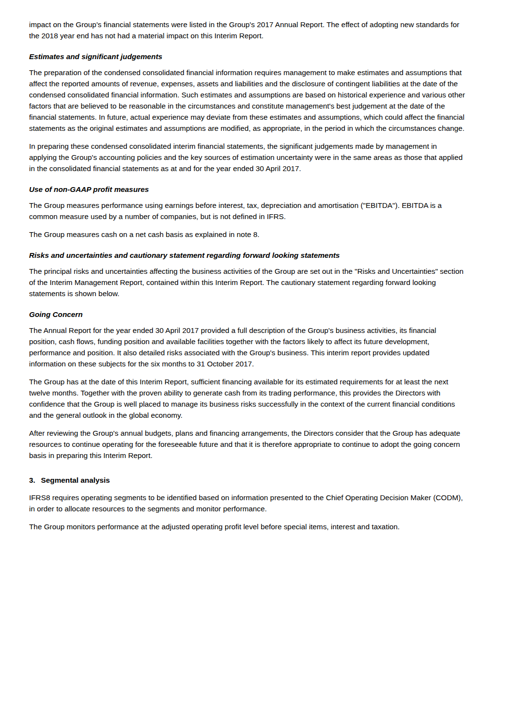impact on the Group's financial statements were listed in the Group's 2017 Annual Report. The effect of adopting new standards for the 2018 year end has not had a material impact on this Interim Report.
Estimates and significant judgements
The preparation of the condensed consolidated financial information requires management to make estimates and assumptions that affect the reported amounts of revenue, expenses, assets and liabilities and the disclosure of contingent liabilities at the date of the condensed consolidated financial information. Such estimates and assumptions are based on historical experience and various other factors that are believed to be reasonable in the circumstances and constitute management's best judgement at the date of the financial statements. In future, actual experience may deviate from these estimates and assumptions, which could affect the financial statements as the original estimates and assumptions are modified, as appropriate, in the period in which the circumstances change.
In preparing these condensed consolidated interim financial statements, the significant judgements made by management in applying the Group's accounting policies and the key sources of estimation uncertainty were in the same areas as those that applied in the consolidated financial statements as at and for the year ended 30 April 2017.
Use of non-GAAP profit measures
The Group measures performance using earnings before interest, tax, depreciation and amortisation ("EBITDA"). EBITDA is a common measure used by a number of companies, but is not defined in IFRS.
The Group measures cash on a net cash basis as explained in note 8.
Risks and uncertainties and cautionary statement regarding forward looking statements
The principal risks and uncertainties affecting the business activities of the Group are set out in the "Risks and Uncertainties" section of the Interim Management Report, contained within this Interim Report. The cautionary statement regarding forward looking statements is shown below.
Going Concern
The Annual Report for the year ended 30 April 2017 provided a full description of the Group's business activities, its financial position, cash flows, funding position and available facilities together with the factors likely to affect its future development, performance and position. It also detailed risks associated with the Group's business. This interim report provides updated information on these subjects for the six months to 31 October 2017.
The Group has at the date of this Interim Report, sufficient financing available for its estimated requirements for at least the next twelve months. Together with the proven ability to generate cash from its trading performance, this provides the Directors with confidence that the Group is well placed to manage its business risks successfully in the context of the current financial conditions and the general outlook in the global economy.
After reviewing the Group's annual budgets, plans and financing arrangements, the Directors consider that the Group has adequate resources to continue operating for the foreseeable future and that it is therefore appropriate to continue to adopt the going concern basis in preparing this Interim Report.
3. Segmental analysis
IFRS8 requires operating segments to be identified based on information presented to the Chief Operating Decision Maker (CODM), in order to allocate resources to the segments and monitor performance.
The Group monitors performance at the adjusted operating profit level before special items, interest and taxation.